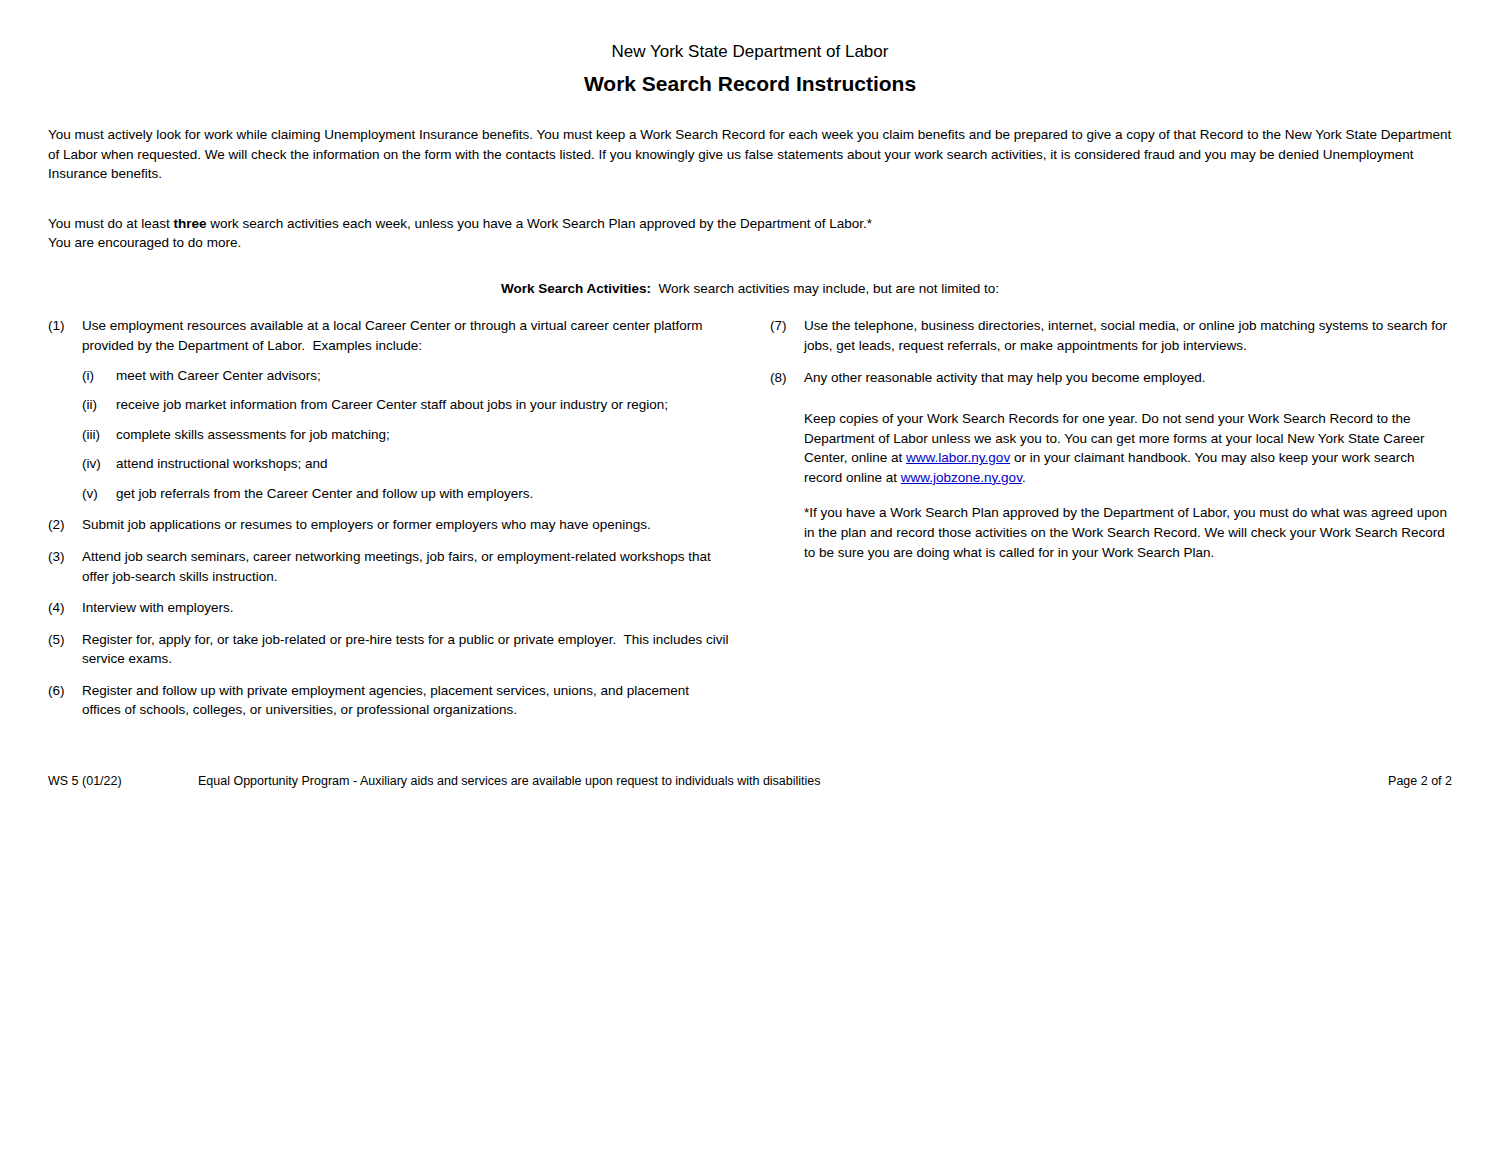New York State Department of Labor
Work Search Record Instructions
You must actively look for work while claiming Unemployment Insurance benefits. You must keep a Work Search Record for each week you claim benefits and be prepared to give a copy of that Record to the New York State Department of Labor when requested. We will check the information on the form with the contacts listed. If you knowingly give us false statements about your work search activities, it is considered fraud and you may be denied Unemployment Insurance benefits.
You must do at least three work search activities each week, unless you have a Work Search Plan approved by the Department of Labor.*
You are encouraged to do more.
Work Search Activities: Work search activities may include, but are not limited to:
(1) Use employment resources available at a local Career Center or through a virtual career center platform provided by the Department of Labor. Examples include:
(i) meet with Career Center advisors;
(ii) receive job market information from Career Center staff about jobs in your industry or region;
(iii) complete skills assessments for job matching;
(iv) attend instructional workshops; and
(v) get job referrals from the Career Center and follow up with employers.
(2) Submit job applications or resumes to employers or former employers who may have openings.
(3) Attend job search seminars, career networking meetings, job fairs, or employment-related workshops that offer job-search skills instruction.
(4) Interview with employers.
(5) Register for, apply for, or take job-related or pre-hire tests for a public or private employer. This includes civil service exams.
(6) Register and follow up with private employment agencies, placement services, unions, and placement offices of schools, colleges, or universities, or professional organizations.
(7) Use the telephone, business directories, internet, social media, or online job matching systems to search for jobs, get leads, request referrals, or make appointments for job interviews.
(8) Any other reasonable activity that may help you become employed.
Keep copies of your Work Search Records for one year. Do not send your Work Search Record to the Department of Labor unless we ask you to. You can get more forms at your local New York State Career Center, online at www.labor.ny.gov or in your claimant handbook. You may also keep your work search record online at www.jobzone.ny.gov.
*If you have a Work Search Plan approved by the Department of Labor, you must do what was agreed upon in the plan and record those activities on the Work Search Record. We will check your Work Search Record to be sure you are doing what is called for in your Work Search Plan.
WS 5 (01/22)
Equal Opportunity Program - Auxiliary aids and services are available upon request to individuals with disabilities
Page 2 of 2